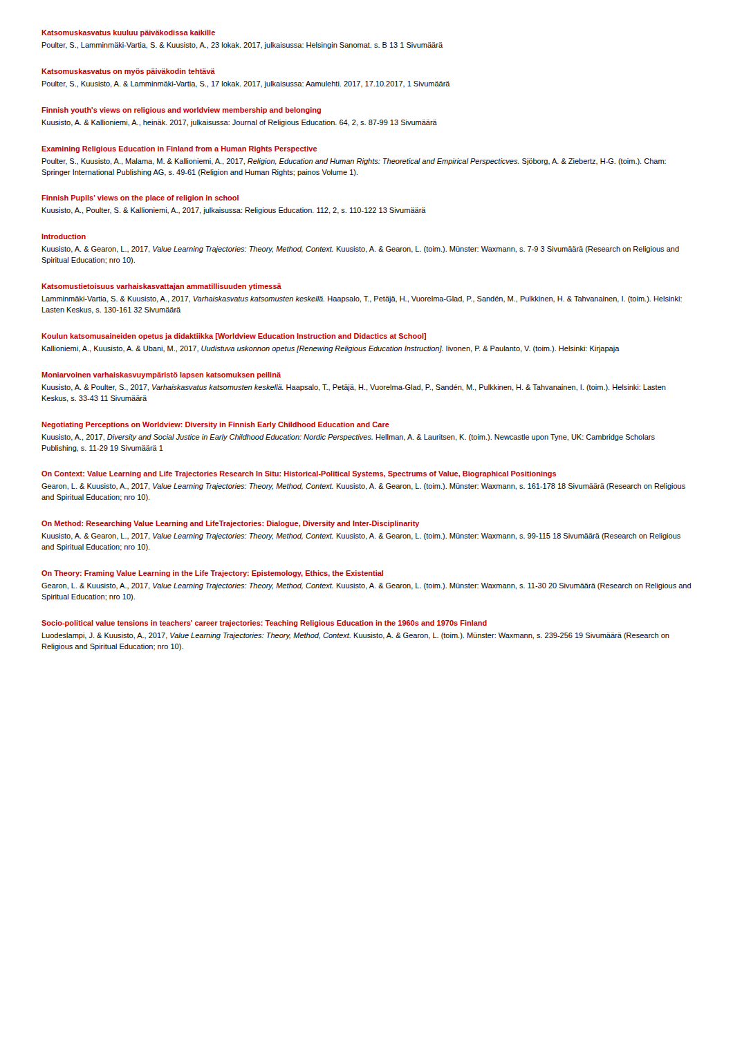Katsomuskasvatus kuuluu päiväkodissa kaikille
Poulter, S., Lamminmäki-Vartia, S. & Kuusisto, A., 23 lokak. 2017, julkaisussa: Helsingin Sanomat. s. B 13 1 Sivumäärä
Katsomuskasvatus on myös päiväkodin tehtävä
Poulter, S., Kuusisto, A. & Lamminmäki-Vartia, S., 17 lokak. 2017, julkaisussa: Aamulehti. 2017, 17.10.2017, 1 Sivumäärä
Finnish youth's views on religious and worldview membership and belonging
Kuusisto, A. & Kallioniemi, A., heinäk. 2017, julkaisussa: Journal of Religious Education. 64, 2, s. 87-99 13 Sivumäärä
Examining Religious Education in Finland from a Human Rights Perspective
Poulter, S., Kuusisto, A., Malama, M. & Kallioniemi, A., 2017, Religion, Education and Human Rights: Theoretical and Empirical Perspecticves. Sjöborg, A. & Ziebertz, H-G. (toim.). Cham: Springer International Publishing AG, s. 49-61 (Religion and Human Rights; painos Volume 1).
Finnish Pupils' views on the place of religion in school
Kuusisto, A., Poulter, S. & Kallioniemi, A., 2017, julkaisussa: Religious Education. 112, 2, s. 110-122 13 Sivumäärä
Introduction
Kuusisto, A. & Gearon, L., 2017, Value Learning Trajectories: Theory, Method, Context. Kuusisto, A. & Gearon, L. (toim.). Münster: Waxmann, s. 7-9 3 Sivumäärä (Research on Religious and Spiritual Education; nro 10).
Katsomustietoisuus varhaiskasvattajan ammatillisuuden ytimessä
Lamminmäki-Vartia, S. & Kuusisto, A., 2017, Varhaiskasvatus katsomusten keskellä. Haapsalo, T., Petäjä, H., Vuorelma-Glad, P., Sandén, M., Pulkkinen, H. & Tahvanainen, I. (toim.). Helsinki: Lasten Keskus, s. 130-161 32 Sivumäärä
Koulun katsomusaineiden opetus ja didaktiikka [Worldview Education Instruction and Didactics at School]
Kallioniemi, A., Kuusisto, A. & Ubani, M., 2017, Uudistuva uskonnon opetus [Renewing Religious Education Instruction]. Iivonen, P. & Paulanto, V. (toim.). Helsinki: Kirjapaja
Moniarvoinen varhaiskasvuympäristö lapsen katsomuksen peilinä
Kuusisto, A. & Poulter, S., 2017, Varhaiskasvatus katsomusten keskellä. Haapsalo, T., Petäjä, H., Vuorelma-Glad, P., Sandén, M., Pulkkinen, H. & Tahvanainen, I. (toim.). Helsinki: Lasten Keskus, s. 33-43 11 Sivumäärä
Negotiating Perceptions on Worldview: Diversity in Finnish Early Childhood Education and Care
Kuusisto, A., 2017, Diversity and Social Justice in Early Childhood Education: Nordic Perspectives. Hellman, A. & Lauritsen, K. (toim.). Newcastle upon Tyne, UK: Cambridge Scholars Publishing, s. 11-29 19 Sivumäärä 1
On Context: Value Learning and Life Trajectories Research In Situ: Historical-Political Systems, Spectrums of Value, Biographical Positionings
Gearon, L. & Kuusisto, A., 2017, Value Learning Trajectories: Theory, Method, Context. Kuusisto, A. & Gearon, L. (toim.). Münster: Waxmann, s. 161-178 18 Sivumäärä (Research on Religious and Spiritual Education; nro 10).
On Method: Researching Value Learning and LifeTrajectories: Dialogue, Diversity and Inter-Disciplinarity
Kuusisto, A. & Gearon, L., 2017, Value Learning Trajectories: Theory, Method, Context. Kuusisto, A. & Gearon, L. (toim.). Münster: Waxmann, s. 99-115 18 Sivumäärä (Research on Religious and Spiritual Education; nro 10).
On Theory: Framing Value Learning in the Life Trajectory: Epistemology, Ethics, the Existential
Gearon, L. & Kuusisto, A., 2017, Value Learning Trajectories: Theory, Method, Context. Kuusisto, A. & Gearon, L. (toim.). Münster: Waxmann, s. 11-30 20 Sivumäärä (Research on Religious and Spiritual Education; nro 10).
Socio-political value tensions in teachers' career trajectories: Teaching Religious Education in the 1960s and 1970s Finland
Luodeslampi, J. & Kuusisto, A., 2017, Value Learning Trajectories: Theory, Method, Context. Kuusisto, A. & Gearon, L. (toim.). Münster: Waxmann, s. 239-256 19 Sivumäärä (Research on Religious and Spiritual Education; nro 10).